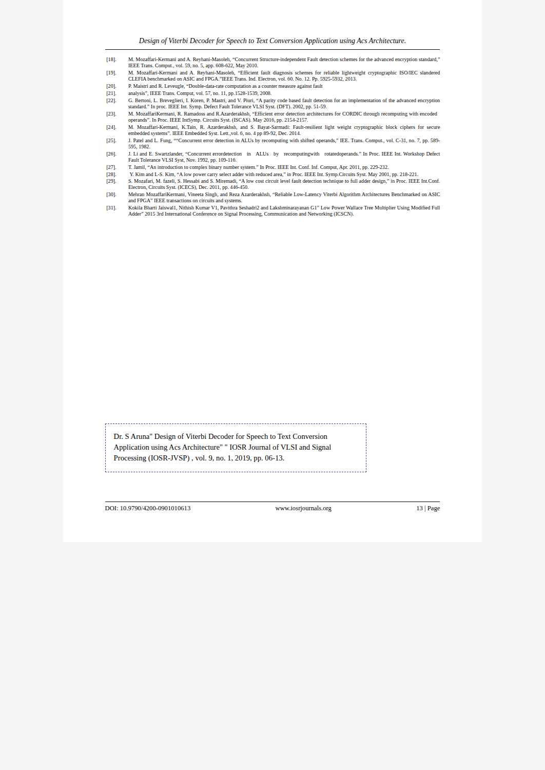Design of Viterbi Decoder for Speech to Text Conversion Application using Acs Architecture.
[18]. M. Mozaffari-Kermani and A. Reyhani-Masoleh, “Concurrent Structure-independent Fault detection schemes for the advanced encryption standard,” IEEE Trans. Comput., vol. 59, no. 5, app. 608-622, May 2010.
[19]. M. Mozaffari-Kermani and A. Reyhani-Masoleh, “Efficient fault diagnosis schemes for reliable lightweight cryptographic ISO/IEC slandered CLEFIA benchmarked on ASIC and FPGA.”IEEE Trans. Ind. Electron, vol. 60. No. 12. Pp. 5925-5932, 2013.
[20]. P. Maistri and R. Leveugle, “Double-data-rate computation as a counter measure against fault
[21]. analysis”, IEEE Trans. Comput, vol. 57, no. 11, pp.1528-1539, 2008.
[22]. G. Bertoni, L. Breveglieri, I. Koren, P. Mastri, and V. Piuri, “A parity code based fault detection for an implementation of the advanced encryption standard.” In proc. IEEE Int. Symp. Defect Fault Tolerance VLSI Syst. (DFT). 2002, pp. 51-59.
[23]. M. MozaffariKermani, R. Ramadoss and R.Azarderakhsh, “Efficient error detection architectures for CORDIC through recomputing with encoded operands”. In Proc. IEEE IntSymp. Circuits Syst. (ISCAS). May 2016, pp. 2154-2157.
[24]. M. Mozaffari-Kermani, K.Tain, R. Azarderakhsh, and S. Bayat-Sarmadi: Fault-resilient light weight cryptographic block ciphers for secure embedded systems”. IEEE Embedded Syst. Lett.,vol. 6, no. 4 pp 89-92, Dec. 2014.
[25]. J. Patel and L. Fung, ““Concurrent error detection in ALUs by recomputing with shifted operands,” IEE. Trans. Comput., vol. C-31, no. 7, pp. 589-595, 1982.
[26]. J. Li and E. Swartzlander, “Concurrent errordetection in ALUs by recomputingwith rotatedoperands.” In Proc. IEEE Int. Workshop Defect Fault Tolerance VLSI Syst, Nov. 1992, pp. 109-116.
[27]. T. Jamil, “An introduction to complex binary number system.” In Proc. IEEE Int. Conf. Inf. Comput, Apr. 2011, pp. 229-232.
[28]. Y. Kim and L-S. Kim, “A low power carry select adder with reduced area,” in Proc. IEEE Int. Symp.Circuits Syst. May 2001, pp. 218-221.
[29]. S. Mozafari, M. fazeli, S. Hessabi and S. Miremadi, “A low cost circuit level fault detection technique to full adder design,” in Proc. IEEE Int.Conf. Electron, Circuits Syst. (ICECS), Dec. 2011, pp. 446-450.
[30]. Mehran MozaffariKermani, Vineeta Singh, and Reza Azarderakhsh, “Reliable Low-Latency Viterbi Algorithm Architectures Benchmarked on ASIC and FPGA” IEEE transactions on circuits and systems.
[31]. Kokila Bharti Jaiswal1, Nithish Kumar V1, Pavithra Seshadri2 and Lakshminarayanan G1” Low Power Wallace Tree Multiplier Using Modified Full Adder” 2015 3rd International Conference on Signal Processing, Communication and Networking (ICSCN).
Dr. S Aruna" Design of Viterbi Decoder for Speech to Text Conversion Application using Acs Architecture" " IOSR Journal of VLSI and Signal Processing (IOSR-JVSP) , vol. 9, no. 1, 2019, pp. 06-13.
DOI: 10.9790/4200-0901010613 www.iosrjournals.org 13 | Page